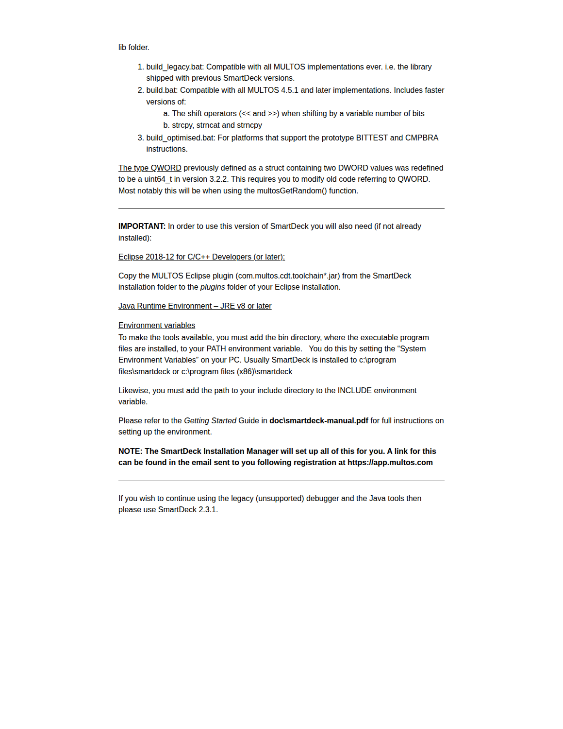lib folder.
build_legacy.bat: Compatible with all MULTOS implementations ever. i.e. the library shipped with previous SmartDeck versions.
build.bat: Compatible with all MULTOS 4.5.1 and later implementations. Includes faster versions of:
The shift operators (<< and >>) when shifting by a variable number of bits
strcpy, strncat and strncpy
build_optimised.bat: For platforms that support the prototype BITTEST and CMPBRA instructions.
The type QWORD previously defined as a struct containing two DWORD values was redefined to be a uint64_t in version 3.2.2. This requires you to modify old code referring to QWORD. Most notably this will be when using the multosGetRandom() function.
IMPORTANT: In order to use this version of SmartDeck you will also need (if not already installed):
Eclipse 2018-12 for C/C++ Developers (or later):
Copy the MULTOS Eclipse plugin (com.multos.cdt.toolchain*.jar) from the SmartDeck installation folder to the plugins folder of your Eclipse installation.
Java Runtime Environment – JRE v8 or later
Environment variables
To make the tools available, you must add the bin directory, where the executable program files are installed, to your PATH environment variable. You do this by setting the “System Environment Variables” on your PC. Usually SmartDeck is installed to c:\program files\smartdeck or c:\program files (x86)\smartdeck
Likewise, you must add the path to your include directory to the INCLUDE environment variable.
Please refer to the Getting Started Guide in doc\smartdeck-manual.pdf for full instructions on setting up the environment.
NOTE: The SmartDeck Installation Manager will set up all of this for you. A link for this can be found in the email sent to you following registration at https://app.multos.com
If you wish to continue using the legacy (unsupported) debugger and the Java tools then please use SmartDeck 2.3.1.